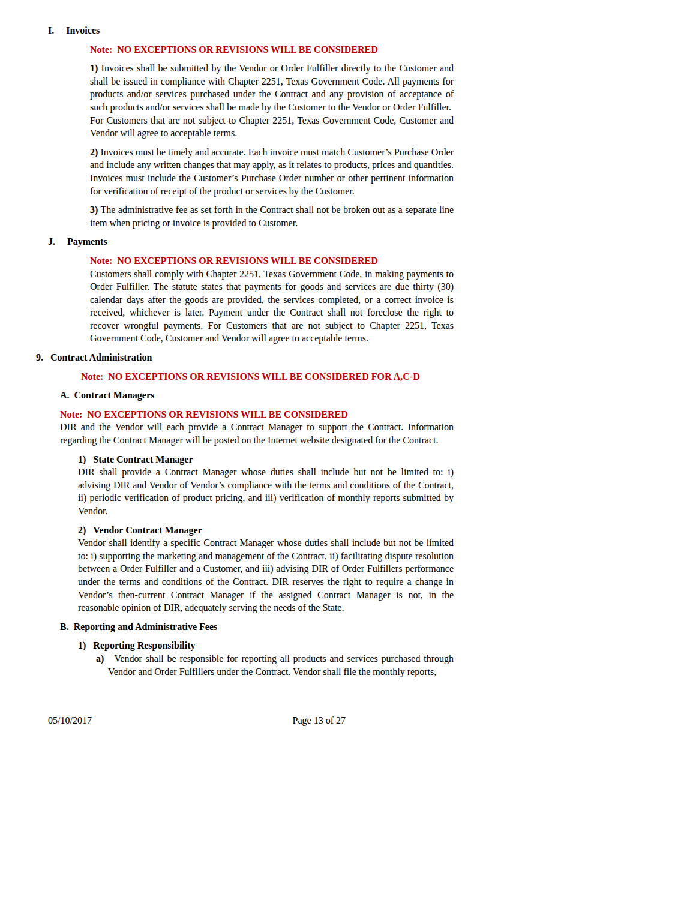I. Invoices
Note: NO EXCEPTIONS OR REVISIONS WILL BE CONSIDERED
1) Invoices shall be submitted by the Vendor or Order Fulfiller directly to the Customer and shall be issued in compliance with Chapter 2251, Texas Government Code. All payments for products and/or services purchased under the Contract and any provision of acceptance of such products and/or services shall be made by the Customer to the Vendor or Order Fulfiller. For Customers that are not subject to Chapter 2251, Texas Government Code, Customer and Vendor will agree to acceptable terms.
2) Invoices must be timely and accurate. Each invoice must match Customer’s Purchase Order and include any written changes that may apply, as it relates to products, prices and quantities. Invoices must include the Customer’s Purchase Order number or other pertinent information for verification of receipt of the product or services by the Customer.
3) The administrative fee as set forth in the Contract shall not be broken out as a separate line item when pricing or invoice is provided to Customer.
J. Payments
Note: NO EXCEPTIONS OR REVISIONS WILL BE CONSIDERED
Customers shall comply with Chapter 2251, Texas Government Code, in making payments to Order Fulfiller. The statute states that payments for goods and services are due thirty (30) calendar days after the goods are provided, the services completed, or a correct invoice is received, whichever is later. Payment under the Contract shall not foreclose the right to recover wrongful payments. For Customers that are not subject to Chapter 2251, Texas Government Code, Customer and Vendor will agree to acceptable terms.
9. Contract Administration
Note: NO EXCEPTIONS OR REVISIONS WILL BE CONSIDERED FOR A,C-D
A. Contract Managers
Note: NO EXCEPTIONS OR REVISIONS WILL BE CONSIDERED
DIR and the Vendor will each provide a Contract Manager to support the Contract. Information regarding the Contract Manager will be posted on the Internet website designated for the Contract.
1) State Contract Manager
DIR shall provide a Contract Manager whose duties shall include but not be limited to: i) advising DIR and Vendor of Vendor’s compliance with the terms and conditions of the Contract, ii) periodic verification of product pricing, and iii) verification of monthly reports submitted by Vendor.
2) Vendor Contract Manager
Vendor shall identify a specific Contract Manager whose duties shall include but not be limited to: i) supporting the marketing and management of the Contract, ii) facilitating dispute resolution between a Order Fulfiller and a Customer, and iii) advising DIR of Order Fulfillers performance under the terms and conditions of the Contract. DIR reserves the right to require a change in Vendor’s then-current Contract Manager if the assigned Contract Manager is not, in the reasonable opinion of DIR, adequately serving the needs of the State.
B. Reporting and Administrative Fees
1) Reporting Responsibility
a) Vendor shall be responsible for reporting all products and services purchased through Vendor and Order Fulfillers under the Contract. Vendor shall file the monthly reports,
05/10/2017 Page 13 of 27